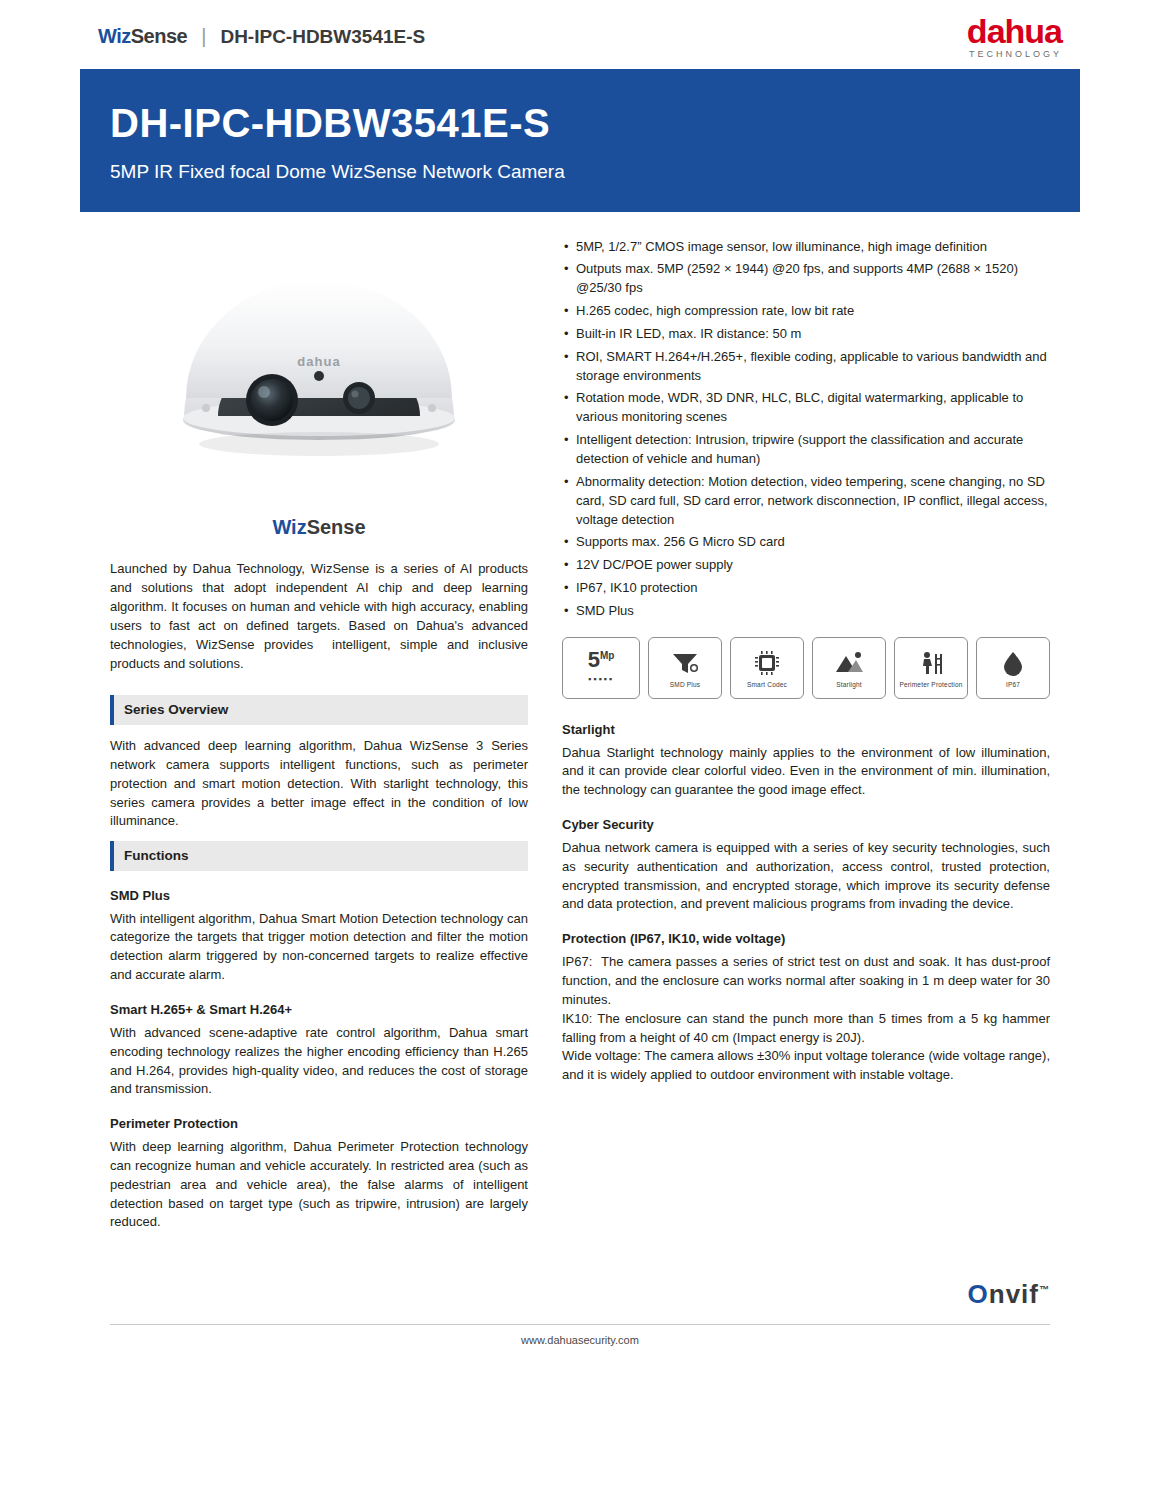Wiz Sense | DH-IPC-HDBW3541E-S
dahua
Technology
DH-IPC-HDBW3541E-S
5MP IR Fixed focal Dome WizSense Network Camera
dahua
Wiz Sense
Launched by Dahua Technology, WizSense is a series of AI products and solutions that adopt independent AI chip and deep learning algorithm. It focuses on human and vehicle with high accuracy, enabling users to fast act on defined targets. Based on Dahua's advanced technologies, WizSense provides intelligent, simple and inclusive products and solutions.
Series Overview
With advanced deep learning algorithm, Dahua WizSense 3 Series network camera supports intelligent functions, such as perimeter protection and smart motion detection. With starlight technology, this series camera provides a better image effect in the condition of low illuminance.
Functions
SMD Plus
With intelligent algorithm, Dahua Smart Motion Detection technology can categorize the targets that trigger motion detection and filter the motion detection alarm triggered by non-concerned targets to realize effective and accurate alarm.
Smart H.265+ & Smart H.264+
With advanced scene-adaptive rate control algorithm, Dahua smart encoding technology realizes the higher encoding efficiency than H.265 and H.264, provides high-quality video, and reduces the cost of storage and transmission.
Perimeter Protection
With deep learning algorithm, Dahua Perimeter Protection technology can recognize human and vehicle accurately. In restricted area (such as pedestrian area and vehicle area), the false alarms of intelligent detection based on target type (such as tripwire, intrusion) are largely reduced.
5MP, 1/2.7” CMOS image sensor, low illuminance, high image definition
Outputs max. 5MP (2592 × 1944) @20 fps, and supports 4MP (2688 × 1520) @25/30 fps
H.265 codec, high compression rate, low bit rate
Built-in IR LED, max. IR distance: 50 m
ROI, SMART H.264+/H.265+, flexible coding, applicable to various bandwidth and storage environments
Rotation mode, WDR, 3D DNR, HLC, BLC, digital watermarking, applicable to various monitoring scenes
Intelligent detection: Intrusion, tripwire (support the classification and accurate detection of vehicle and human)
Abnormality detection: Motion detection, video tempering, scene changing, no SD card, SD card full, SD card error, network disconnection, IP conflict, illegal access, voltage detection
Supports max. 256 G Micro SD card
12V DC/POE power supply
IP67, IK10 protection
SMD Plus
5Mp
▪▪▪▪▪
SMD Plus
Smart Codec
Starlight
Perimeter Protection
IP67
Starlight
Dahua Starlight technology mainly applies to the environment of low illumination, and it can provide clear colorful video. Even in the environment of min. illumination, the technology can guarantee the good image effect.
Cyber Security
Dahua network camera is equipped with a series of key security technologies, such as security authentication and authorization, access control, trusted protection, encrypted transmission, and encrypted storage, which improve its security defense and data protection, and prevent malicious programs from invading the device.
Protection (IP67, IK10, wide voltage)
IP67: The camera passes a series of strict test on dust and soak. It has dust-proof function, and the enclosure can works normal after soaking in 1 m deep water for 30 minutes.
IK10: The enclosure can stand the punch more than 5 times from a 5 kg hammer falling from a height of 40 cm (Impact energy is 20J).
Wide voltage: The camera allows ±30% input voltage tolerance (wide voltage range), and it is widely applied to outdoor environment with instable voltage.
Onvif™
www.dahuasecurity.com